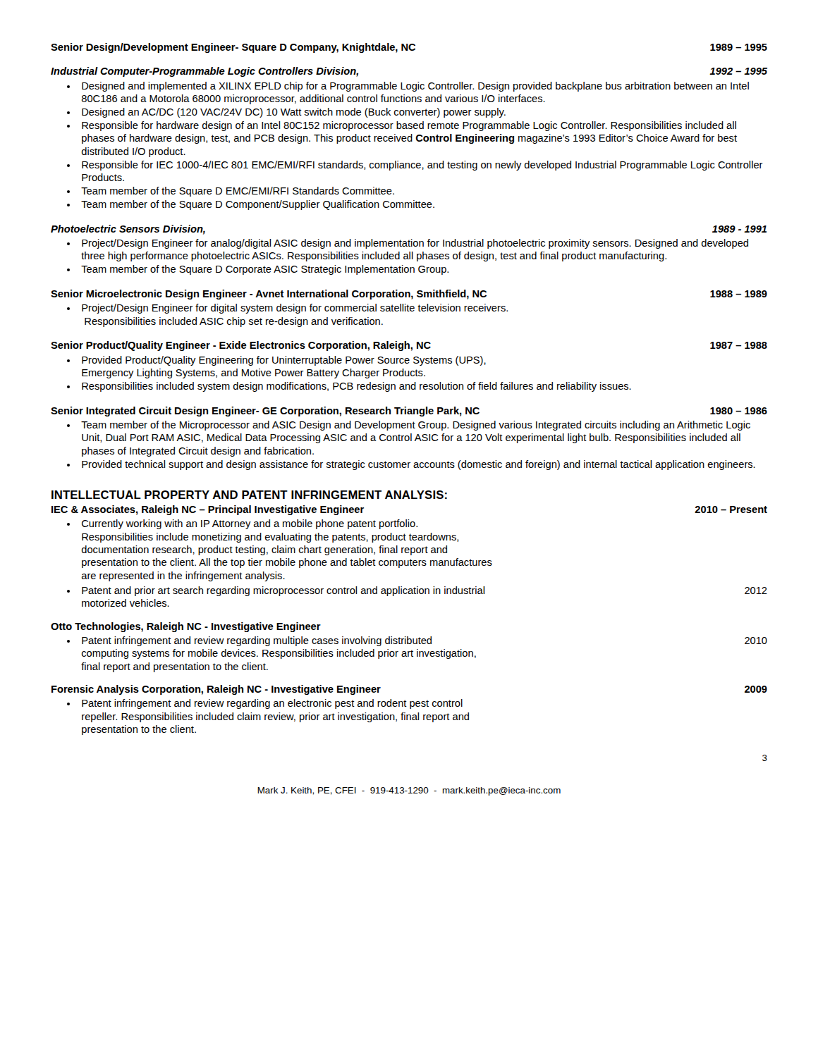Senior Design/Development Engineer- Square D Company, Knightdale, NC 1989 – 1995
Industrial Computer-Programmable Logic Controllers Division, 1992 – 1995
Designed and implemented a XILINX EPLD chip for a Programmable Logic Controller. Design provided backplane bus arbitration between an Intel 80C186 and a Motorola 68000 microprocessor, additional control functions and various I/O interfaces.
Designed an AC/DC (120 VAC/24V DC) 10 Watt switch mode (Buck converter) power supply.
Responsible for hardware design of an Intel 80C152 microprocessor based remote Programmable Logic Controller. Responsibilities included all phases of hardware design, test, and PCB design. This product received Control Engineering magazine’s 1993 Editor’s Choice Award for best distributed I/O product.
Responsible for IEC 1000-4/IEC 801 EMC/EMI/RFI standards, compliance, and testing on newly developed Industrial Programmable Logic Controller Products.
Team member of the Square D EMC/EMI/RFI Standards Committee.
Team member of the Square D Component/Supplier Qualification Committee.
Photoelectric Sensors Division, 1989 - 1991
Project/Design Engineer for analog/digital ASIC design and implementation for Industrial photoelectric proximity sensors. Designed and developed three high performance photoelectric ASICs. Responsibilities included all phases of design, test and final product manufacturing.
Team member of the Square D Corporate ASIC Strategic Implementation Group.
Senior Microelectronic Design Engineer - Avnet International Corporation, Smithfield, NC 1988 – 1989
Project/Design Engineer for digital system design for commercial satellite television receivers.
Responsibilities included ASIC chip set re-design and verification.
Senior Product/Quality Engineer - Exide Electronics Corporation, Raleigh, NC 1987 – 1988
Provided Product/Quality Engineering for Uninterruptable Power Source Systems (UPS),
Emergency Lighting Systems, and Motive Power Battery Charger Products.
Responsibilities included system design modifications, PCB redesign and resolution of field failures and reliability issues.
Senior Integrated Circuit Design Engineer- GE Corporation, Research Triangle Park, NC 1980 – 1986
Team member of the Microprocessor and ASIC Design and Development Group. Designed various Integrated circuits including an Arithmetic Logic Unit, Dual Port RAM ASIC, Medical Data Processing ASIC and a Control ASIC for a 120 Volt experimental light bulb. Responsibilities included all phases of Integrated Circuit design and fabrication.
Provided technical support and design assistance for strategic customer accounts (domestic and foreign) and internal tactical application engineers.
INTELLECTUAL PROPERTY AND PATENT INFRINGEMENT ANALYSIS:
IEC & Associates, Raleigh NC – Principal Investigative Engineer 2010 – Present
Currently working with an IP Attorney and a mobile phone patent portfolio.
Responsibilities include monetizing and evaluating the patents, product teardowns,
documentation research, product testing, claim chart generation, final report and
presentation to the client. All the top tier mobile phone and tablet computers manufactures
are represented in the infringement analysis.
Patent and prior art search regarding microprocessor control and application in industrial
motorized vehicles.
2012
Otto Technologies, Raleigh NC - Investigative Engineer
Patent infringement and review regarding multiple cases involving distributed
computing systems for mobile devices. Responsibilities included prior art investigation,
final report and presentation to the client.
2010
Forensic Analysis Corporation, Raleigh NC - Investigative Engineer 2009
Patent infringement and review regarding an electronic pest and rodent pest control
repeller. Responsibilities included claim review, prior art investigation, final report and
presentation to the client.
3
Mark J. Keith, PE, CFEI - 919-413-1290 - mark.keith.pe@ieca-inc.com